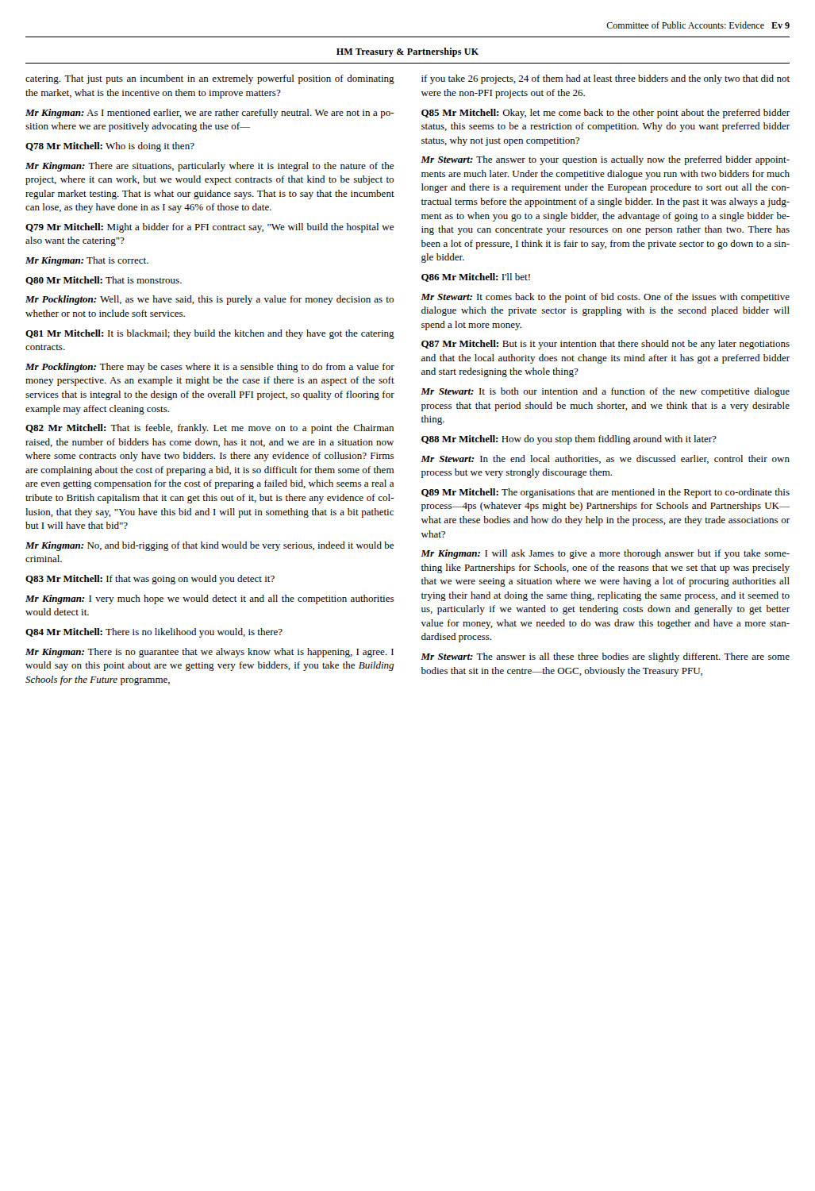Committee of Public Accounts: Evidence Ev 9
HM Treasury & Partnerships UK
catering. That just puts an incumbent in an extremely powerful position of dominating the market, what is the incentive on them to improve matters?
Mr Kingman: As I mentioned earlier, we are rather carefully neutral. We are not in a position where we are positively advocating the use of—
Q78 Mr Mitchell: Who is doing it then?
Mr Kingman: There are situations, particularly where it is integral to the nature of the project, where it can work, but we would expect contracts of that kind to be subject to regular market testing. That is what our guidance says. That is to say that the incumbent can lose, as they have done in as I say 46% of those to date.
Q79 Mr Mitchell: Might a bidder for a PFI contract say, "We will build the hospital we also want the catering"?
Mr Kingman: That is correct.
Q80 Mr Mitchell: That is monstrous.
Mr Pocklington: Well, as we have said, this is purely a value for money decision as to whether or not to include soft services.
Q81 Mr Mitchell: It is blackmail; they build the kitchen and they have got the catering contracts.
Mr Pocklington: There may be cases where it is a sensible thing to do from a value for money perspective. As an example it might be the case if there is an aspect of the soft services that is integral to the design of the overall PFI project, so quality of flooring for example may affect cleaning costs.
Q82 Mr Mitchell: That is feeble, frankly. Let me move on to a point the Chairman raised, the number of bidders has come down, has it not, and we are in a situation now where some contracts only have two bidders. Is there any evidence of collusion? Firms are complaining about the cost of preparing a bid, it is so difficult for them some of them are even getting compensation for the cost of preparing a failed bid, which seems a real a tribute to British capitalism that it can get this out of it, but is there any evidence of collusion, that they say, "You have this bid and I will put in something that is a bit pathetic but I will have that bid"?
Mr Kingman: No, and bid-rigging of that kind would be very serious, indeed it would be criminal.
Q83 Mr Mitchell: If that was going on would you detect it?
Mr Kingman: I very much hope we would detect it and all the competition authorities would detect it.
Q84 Mr Mitchell: There is no likelihood you would, is there?
Mr Kingman: There is no guarantee that we always know what is happening, I agree. I would say on this point about are we getting very few bidders, if you take the Building Schools for the Future programme,
if you take 26 projects, 24 of them had at least three bidders and the only two that did not were the non-PFI projects out of the 26.
Q85 Mr Mitchell: Okay, let me come back to the other point about the preferred bidder status, this seems to be a restriction of competition. Why do you want preferred bidder status, why not just open competition?
Mr Stewart: The answer to your question is actually now the preferred bidder appointments are much later. Under the competitive dialogue you run with two bidders for much longer and there is a requirement under the European procedure to sort out all the contractual terms before the appointment of a single bidder. In the past it was always a judgment as to when you go to a single bidder, the advantage of going to a single bidder being that you can concentrate your resources on one person rather than two. There has been a lot of pressure, I think it is fair to say, from the private sector to go down to a single bidder.
Q86 Mr Mitchell: I'll bet!
Mr Stewart: It comes back to the point of bid costs. One of the issues with competitive dialogue which the private sector is grappling with is the second placed bidder will spend a lot more money.
Q87 Mr Mitchell: But is it your intention that there should not be any later negotiations and that the local authority does not change its mind after it has got a preferred bidder and start redesigning the whole thing?
Mr Stewart: It is both our intention and a function of the new competitive dialogue process that that period should be much shorter, and we think that is a very desirable thing.
Q88 Mr Mitchell: How do you stop them fiddling around with it later?
Mr Stewart: In the end local authorities, as we discussed earlier, control their own process but we very strongly discourage them.
Q89 Mr Mitchell: The organisations that are mentioned in the Report to co-ordinate this process—4ps (whatever 4ps might be) Partnerships for Schools and Partnerships UK—what are these bodies and how do they help in the process, are they trade associations or what?
Mr Kingman: I will ask James to give a more thorough answer but if you take something like Partnerships for Schools, one of the reasons that we set that up was precisely that we were seeing a situation where we were having a lot of procuring authorities all trying their hand at doing the same thing, replicating the same process, and it seemed to us, particularly if we wanted to get tendering costs down and generally to get better value for money, what we needed to do was draw this together and have a more standardised process.
Mr Stewart: The answer is all these three bodies are slightly different. There are some bodies that sit in the centre—the OGC, obviously the Treasury PFU,